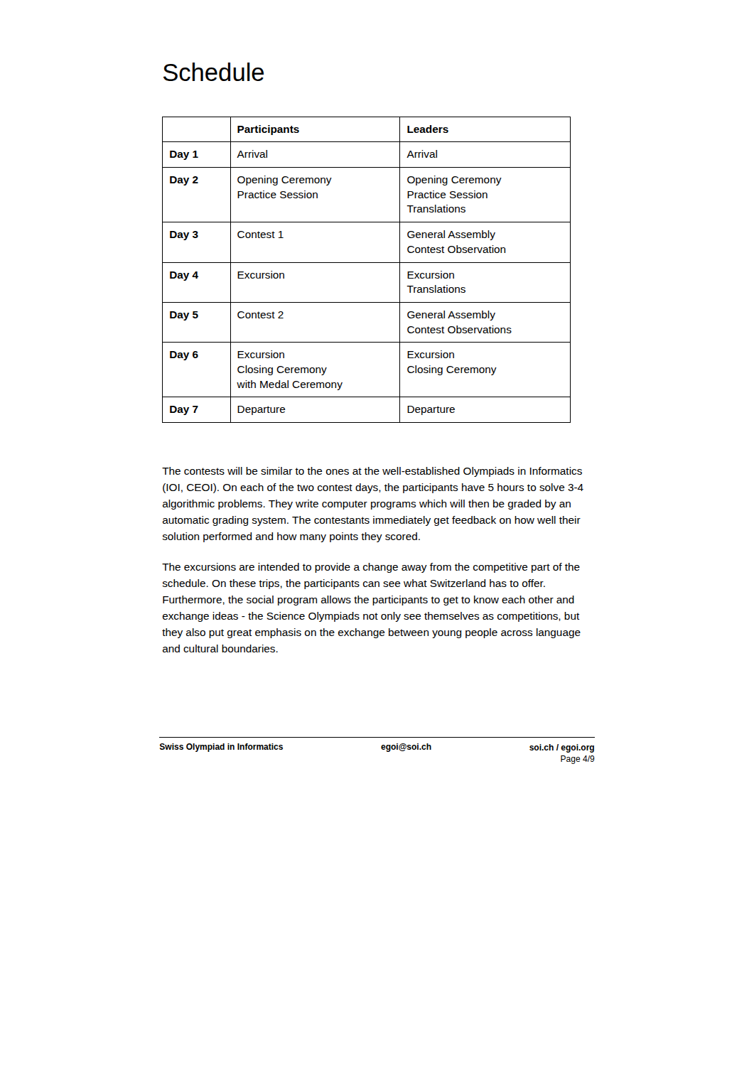Schedule
| | Participants | Leaders |
| Day 1 | Arrival | Arrival |
| Day 2 | Opening Ceremony Practice Session | Opening Ceremony Practice Session Translations |
| Day 3 | Contest 1 | General Assembly Contest Observation |
| Day 4 | Excursion | Excursion Translations |
| Day 5 | Contest 2 | General Assembly Contest Observations |
| Day 6 | Excursion Closing Ceremony with Medal Ceremony | Excursion Closing Ceremony |
| Day 7 | Departure | Departure |
The contests will be similar to the ones at the well-established Olympiads in Informatics (IOI, CEOI). On each of the two contest days, the participants have 5 hours to solve 3-4 algorithmic problems. They write computer programs which will then be graded by an automatic grading system. The contestants immediately get feedback on how well their solution performed and how many points they scored.
The excursions are intended to provide a change away from the competitive part of the schedule. On these trips, the participants can see what Switzerland has to offer. Furthermore, the social program allows the participants to get to know each other and exchange ideas - the Science Olympiads not only see themselves as competitions, but they also put great emphasis on the exchange between young people across language and cultural boundaries.
Swiss Olympiad in Informatics
egoi@soi.ch
soi.ch / egoi.org
Page 4/9